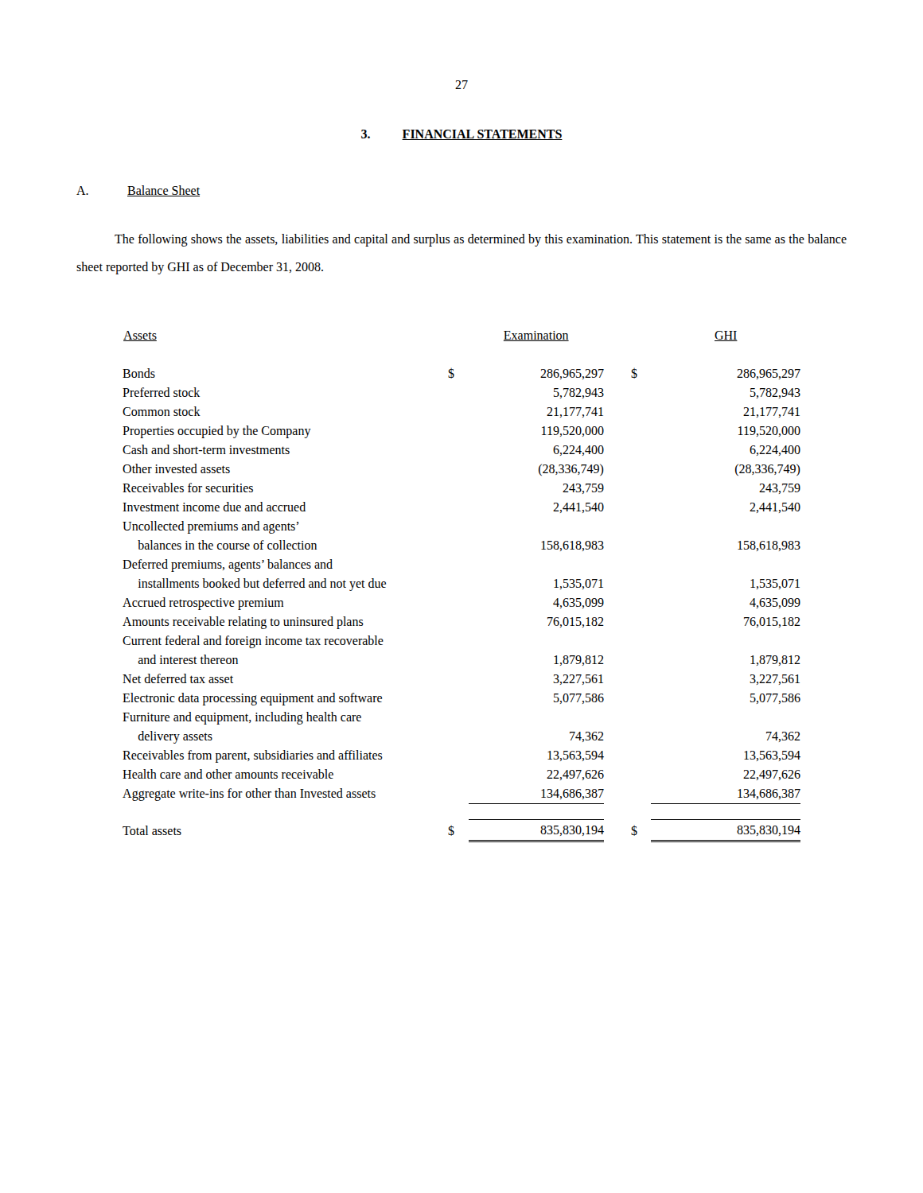27
3. FINANCIAL STATEMENTS
A. Balance Sheet
The following shows the assets, liabilities and capital and surplus as determined by this examination. This statement is the same as the balance sheet reported by GHI as of December 31, 2008.
| Assets | | Examination | | | GHI |
| --- | --- | --- | --- | --- | --- |
| Bonds | $ | 286,965,297 | | $ | 286,965,297 |
| Preferred stock | | 5,782,943 | | | 5,782,943 |
| Common stock | | 21,177,741 | | | 21,177,741 |
| Properties occupied by the Company | | 119,520,000 | | | 119,520,000 |
| Cash and short-term investments | | 6,224,400 | | | 6,224,400 |
| Other invested assets | | (28,336,749) | | | (28,336,749) |
| Receivables for securities | | 243,759 | | | 243,759 |
| Investment income due and accrued | | 2,441,540 | | | 2,441,540 |
| Uncollected premiums and agents’ | | | | | |
| balances in the course of collection | | 158,618,983 | | | 158,618,983 |
| Deferred premiums, agents’ balances and | | | | | |
| installments booked but deferred and not yet due | | 1,535,071 | | | 1,535,071 |
| Accrued retrospective premium | | 4,635,099 | | | 4,635,099 |
| Amounts receivable relating to uninsured plans | | 76,015,182 | | | 76,015,182 |
| Current federal and foreign income tax recoverable | | | | | |
| and interest thereon | | 1,879,812 | | | 1,879,812 |
| Net deferred tax asset | | 3,227,561 | | | 3,227,561 |
| Electronic data processing equipment and software | | 5,077,586 | | | 5,077,586 |
| Furniture and equipment, including health care | | | | | |
| delivery assets | | 74,362 | | | 74,362 |
| Receivables from parent, subsidiaries and affiliates | | 13,563,594 | | | 13,563,594 |
| Health care and other amounts receivable | | 22,497,626 | | | 22,497,626 |
| Aggregate write-ins for other than Invested assets | | 134,686,387 | | | 134,686,387 |
| Total assets | $ | 835,830,194 | | $ | 835,830,194 |